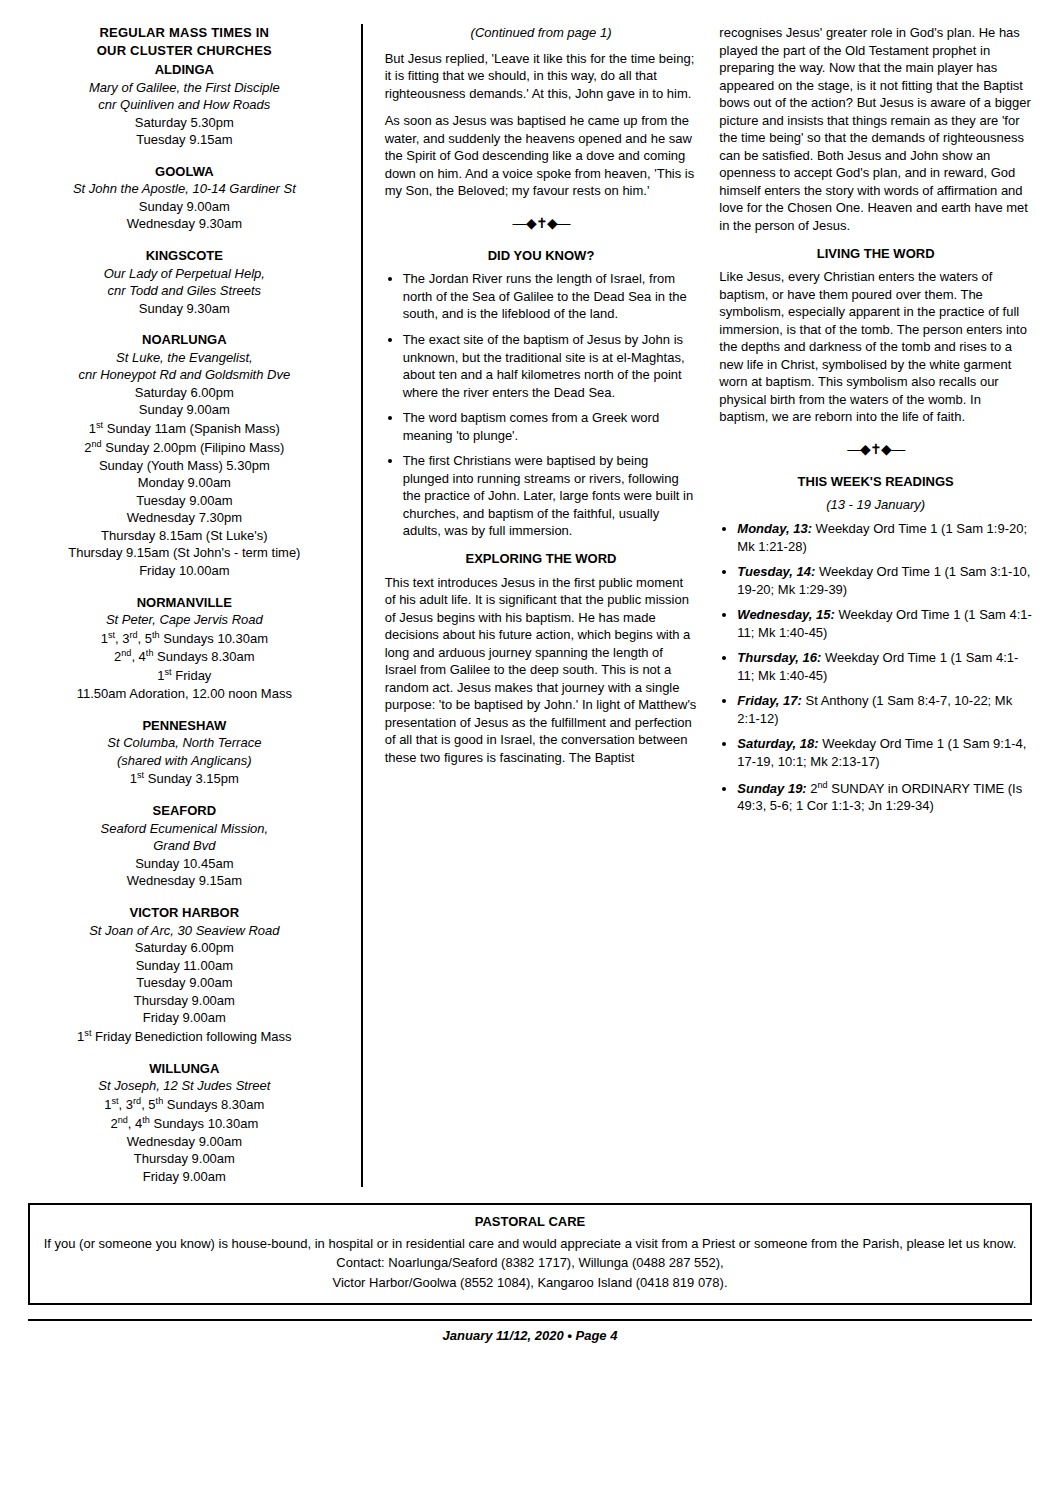Regular Mass Times in
Our Cluster Churches
Aldinga
Mary of Galilee, the First Disciple
cnr Quinliven and How Roads
Saturday 5.30pm
Tuesday 9.15am
Goolwa
St John the Apostle, 10-14 Gardiner St
Sunday 9.00am
Wednesday 9.30am
Kingscote
Our Lady of Perpetual Help,
cnr Todd and Giles Streets
Sunday 9.30am
Noarlunga
St Luke, the Evangelist,
cnr Honeypot Rd and Goldsmith Dve
Saturday 6.00pm
Sunday 9.00am
1st Sunday 11am (Spanish Mass)
2nd Sunday 2.00pm (Filipino Mass)
Sunday (Youth Mass) 5.30pm
Monday 9.00am
Tuesday 9.00am
Wednesday 7.30pm
Thursday 8.15am (St Luke's)
Thursday 9.15am (St John's - term time)
Friday 10.00am
Normanville
St Peter, Cape Jervis Road
1st, 3rd, 5th Sundays 10.30am
2nd, 4th Sundays 8.30am
1st Friday
11.50am Adoration, 12.00 noon Mass
Penneshaw
St Columba, North Terrace
(shared with Anglicans)
1st Sunday 3.15pm
Seaford
Seaford Ecumenical Mission,
Grand Bvd
Sunday 10.45am
Wednesday 9.15am
Victor Harbor
St Joan of Arc, 30 Seaview Road
Saturday 6.00pm
Sunday 11.00am
Tuesday 9.00am
Thursday 9.00am
Friday 9.00am
1st Friday Benediction following Mass
Willunga
St Joseph, 12 St Judes Street
1st, 3rd, 5th Sundays 8.30am
2nd, 4th Sundays 10.30am
Wednesday 9.00am
Thursday 9.00am
Friday 9.00am
(Continued from page 1)
But Jesus replied, 'Leave it like this for the time being; it is fitting that we should, in this way, do all that righteousness demands.' At this, John gave in to him.
As soon as Jesus was baptised he came up from the water, and suddenly the heavens opened and he saw the Spirit of God descending like a dove and coming down on him. And a voice spoke from heaven, 'This is my Son, the Beloved; my favour rests on him.'
—◆✝◆—
Did You Know?
The Jordan River runs the length of Israel, from north of the Sea of Galilee to the Dead Sea in the south, and is the lifeblood of the land.
The exact site of the baptism of Jesus by John is unknown, but the traditional site is at el-Maghtas, about ten and a half kilometres north of the point where the river enters the Dead Sea.
The word baptism comes from a Greek word meaning 'to plunge'.
The first Christians were baptised by being plunged into running streams or rivers, following the practice of John. Later, large fonts were built in churches, and baptism of the faithful, usually adults, was by full immersion.
Exploring the Word
This text introduces Jesus in the first public moment of his adult life. It is significant that the public mission of Jesus begins with his baptism. He has made decisions about his future action, which begins with a long and arduous journey spanning the length of Israel from Galilee to the deep south. This is not a random act. Jesus makes that journey with a single purpose: 'to be baptised by John.' In light of Matthew's presentation of Jesus as the fulfillment and perfection of all that is good in Israel, the conversation between these two figures is fascinating. The Baptist
recognises Jesus' greater role in God's plan. He has played the part of the Old Testament prophet in preparing the way. Now that the main player has appeared on the stage, is it not fitting that the Baptist bows out of the action? But Jesus is aware of a bigger picture and insists that things remain as they are 'for the time being' so that the demands of righteousness can be satisfied. Both Jesus and John show an openness to accept God's plan, and in reward, God himself enters the story with words of affirmation and love for the Chosen One. Heaven and earth have met in the person of Jesus.
Living the Word
Like Jesus, every Christian enters the waters of baptism, or have them poured over them. The symbolism, especially apparent in the practice of full immersion, is that of the tomb. The person enters into the depths and darkness of the tomb and rises to a new life in Christ, symbolised by the white garment worn at baptism. This symbolism also recalls our physical birth from the waters of the womb. In baptism, we are reborn into the life of faith.
—◆✝◆—
This Week's Readings
(13 - 19 January)
Monday, 13: Weekday Ord Time 1 (1 Sam 1:9-20; Mk 1:21-28)
Tuesday, 14: Weekday Ord Time 1 (1 Sam 3:1-10, 19-20; Mk 1:29-39)
Wednesday, 15: Weekday Ord Time 1 (1 Sam 4:1-11; Mk 1:40-45)
Thursday, 16: Weekday Ord Time 1 (1 Sam 4:1-11; Mk 1:40-45)
Friday, 17: St Anthony (1 Sam 8:4-7, 10-22; Mk 2:1-12)
Saturday, 18: Weekday Ord Time 1 (1 Sam 9:1-4, 17-19, 10:1; Mk 2:13-17)
Sunday 19: 2nd SUNDAY in ORDINARY TIME (Is 49:3, 5-6; 1 Cor 1:1-3; Jn 1:29-34)
Pastoral Care
If you (or someone you know) is house-bound, in hospital or in residential care and would appreciate a visit from a Priest or someone from the Parish, please let us know.
Contact: Noarlunga/Seaford (8382 1717), Willunga (0488 287 552),
Victor Harbor/Goolwa (8552 1084), Kangaroo Island (0418 819 078).
January 11/12, 2020 • Page 4